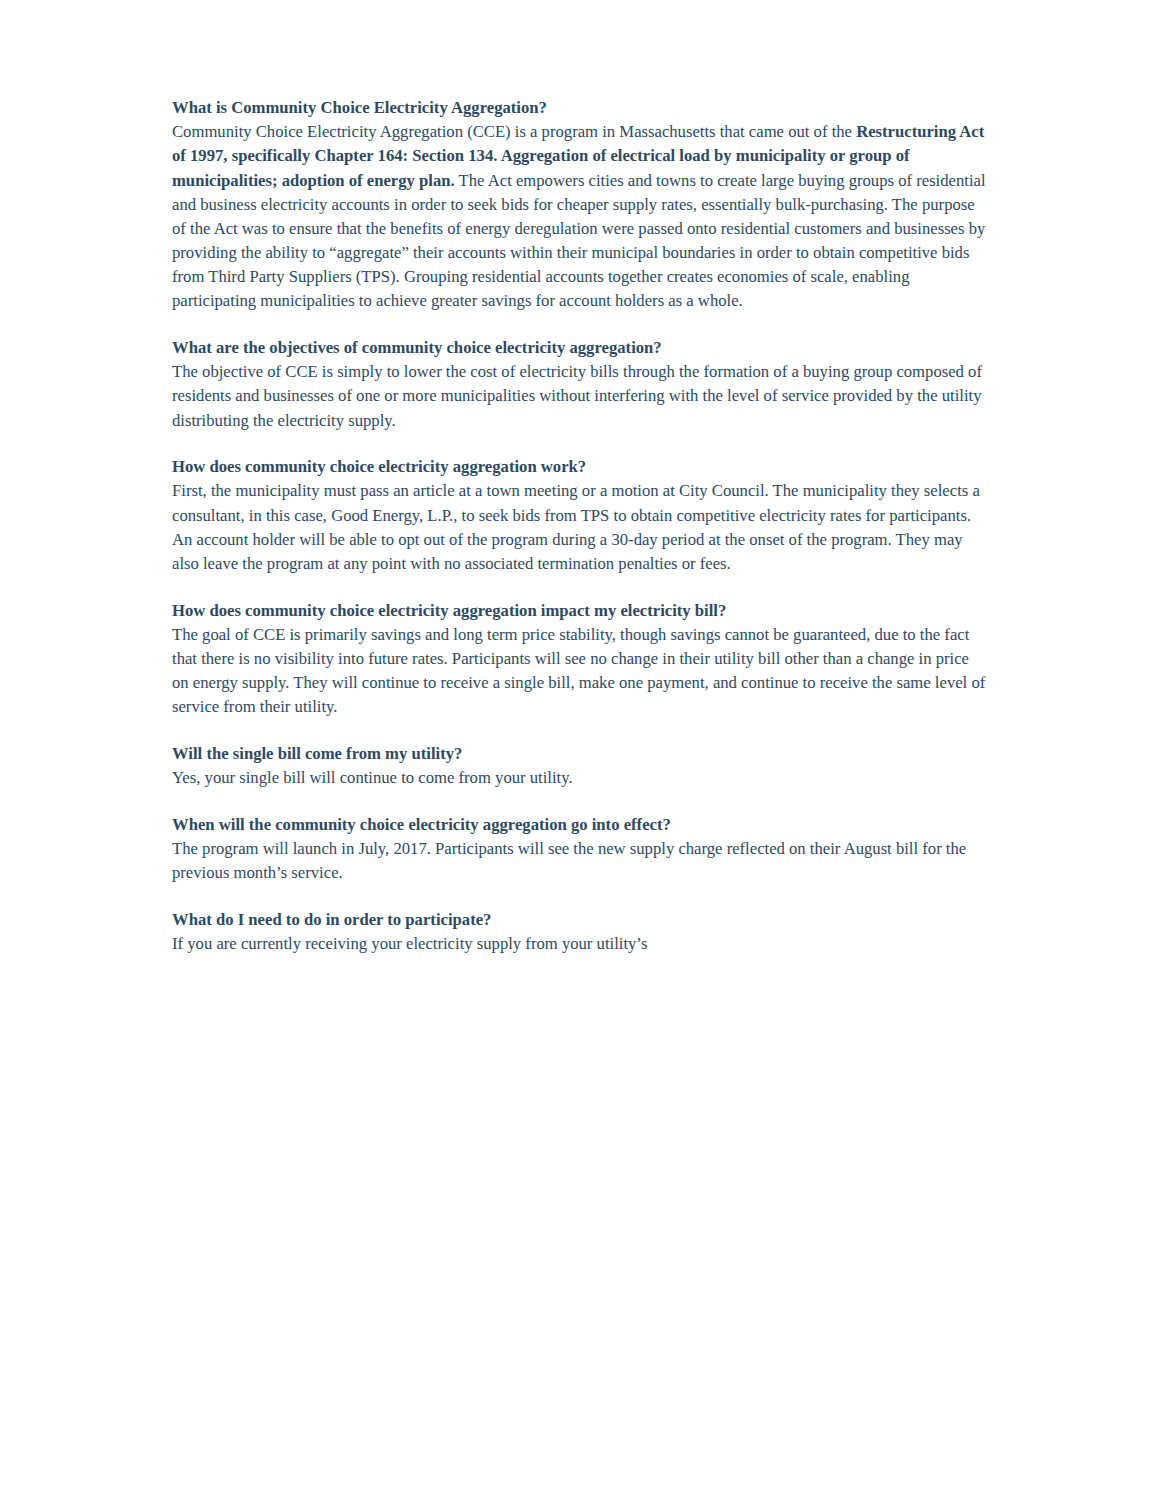What is Community Choice Electricity Aggregation?
Community Choice Electricity Aggregation (CCE) is a program in Massachusetts that came out of the Restructuring Act of 1997, specifically Chapter 164: Section 134. Aggregation of electrical load by municipality or group of municipalities; adoption of energy plan. The Act empowers cities and towns to create large buying groups of residential and business electricity accounts in order to seek bids for cheaper supply rates, essentially bulk-purchasing. The purpose of the Act was to ensure that the benefits of energy deregulation were passed onto residential customers and businesses by providing the ability to “aggregate” their accounts within their municipal boundaries in order to obtain competitive bids from Third Party Suppliers (TPS). Grouping residential accounts together creates economies of scale, enabling participating municipalities to achieve greater savings for account holders as a whole.
What are the objectives of community choice electricity aggregation?
The objective of CCE is simply to lower the cost of electricity bills through the formation of a buying group composed of residents and businesses of one or more municipalities without interfering with the level of service provided by the utility distributing the electricity supply.
How does community choice electricity aggregation work?
First, the municipality must pass an article at a town meeting or a motion at City Council. The municipality they selects a consultant, in this case, Good Energy, L.P., to seek bids from TPS to obtain competitive electricity rates for participants. An account holder will be able to opt out of the program during a 30-day period at the onset of the program. They may also leave the program at any point with no associated termination penalties or fees.
How does community choice electricity aggregation impact my electricity bill?
The goal of CCE is primarily savings and long term price stability, though savings cannot be guaranteed, due to the fact that there is no visibility into future rates. Participants will see no change in their utility bill other than a change in price on energy supply. They will continue to receive a single bill, make one payment, and continue to receive the same level of service from their utility.
Will the single bill come from my utility?
Yes, your single bill will continue to come from your utility.
When will the community choice electricity aggregation go into effect?
The program will launch in July, 2017. Participants will see the new supply charge reflected on their August bill for the previous month’s service.
What do I need to do in order to participate?
If you are currently receiving your electricity supply from your utility’s